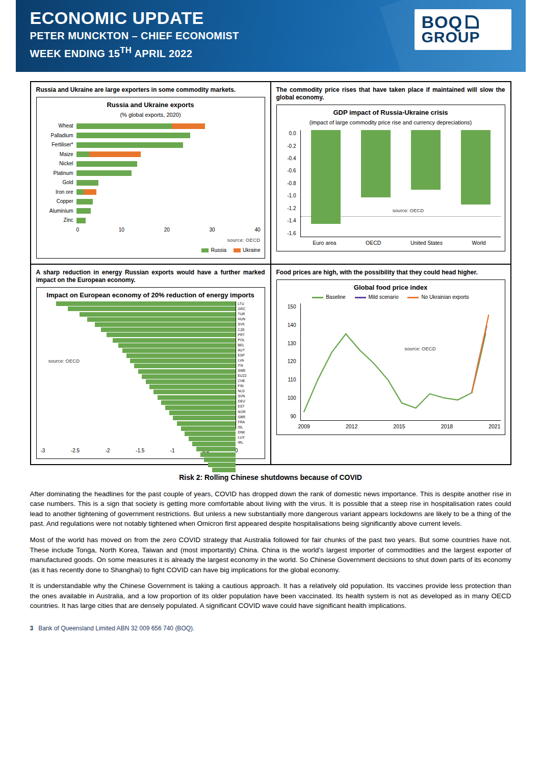Economic Update
Peter Munckton – Chief Economist
Week Ending 15th April 2022
BOQ
GROUP
Russia and Ukraine are large exporters in some commodity markets.
Russia and Ukraine exports
(% global exports, 2020)
Wheat
Palladium
Fertiliser*
Maize
Nickel
Platinum
Gold
Iron ore
Copper
Aluminium
Zinc
010203040
source: OECD
Russia Ukraine
The commodity price rises that have taken place if maintained will slow the global economy.
GDP impact of Russia-Ukraine crisis
(impact of large commodity price rise and currency depreciations)
0.0 -0.2 -0.4 -0.6 -0.8 -1.0 -1.2 -1.4 -1.6
source: OECD
Euro area OECD United States World
A sharp reduction in energy Russian exports would have a further marked impact on the European economy.
Impact on European economy of 20% reduction of energy imports
source: OECD
LTU GRC TUR HUN SVK CZE PRT POL BEL AUT ESP LVA ITA SWE EU22 CHE FIN NLD SVN DEU EST NOR GBR FRA ISL DNK LUX IRL
-3-2.5-2-1.5-1-0.50
Food prices are high, with the possibility that they could head higher.
Global food price index
Baseline Mild scenario No Ukrainian exports
15014013012011010090
source: OECD
20092012201520182021
Risk 2: Rolling Chinese shutdowns because of COVID
After dominating the headlines for the past couple of years, COVID has dropped down the rank of domestic news importance. This is despite another rise in case numbers. This is a sign that society is getting more comfortable about living with the virus. It is possible that a steep rise in hospitalisation rates could lead to another tightening of government restrictions. But unless a new substantially more dangerous variant appears lockdowns are likely to be a thing of the past. And regulations were not notably tightened when Omicron first appeared despite hospitalisations being significantly above current levels.
Most of the world has moved on from the zero COVID strategy that Australia followed for fair chunks of the past two years. But some countries have not. These include Tonga, North Korea, Taiwan and (most importantly) China. China is the world’s largest importer of commodities and the largest exporter of manufactured goods. On some measures it is already the largest economy in the world. So Chinese Government decisions to shut down parts of its economy (as it has recently done to Shanghai) to fight COVID can have big implications for the global economy.
It is understandable why the Chinese Government is taking a cautious approach. It has a relatively old population. Its vaccines provide less protection than the ones available in Australia, and a low proportion of its older population have been vaccinated. Its health system is not as developed as in many OECD countries. It has large cities that are densely populated. A significant COVID wave could have significant health implications.
3 Bank of Queensland Limited ABN 32 009 656 740 (BOQ).